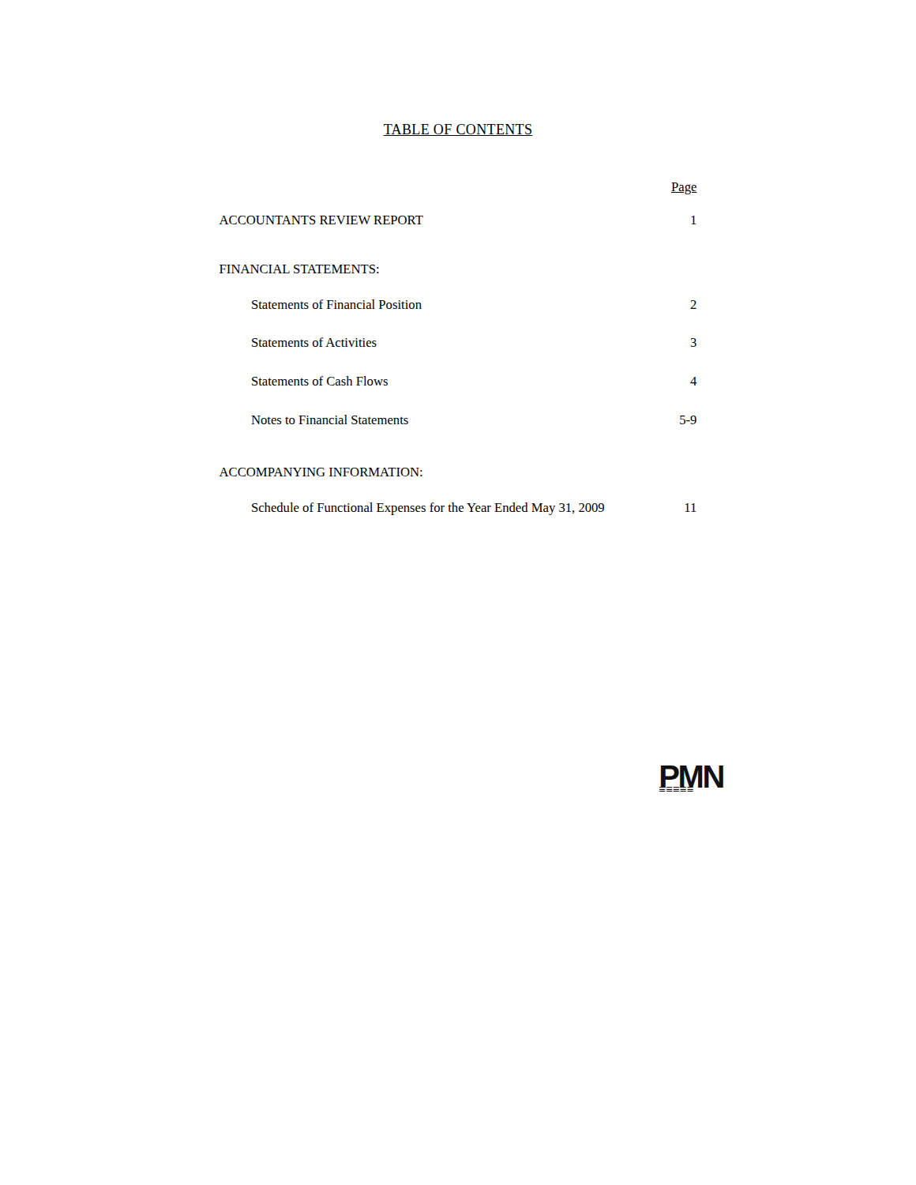TABLE OF CONTENTS
| | Page |
| ACCOUNTANTS REVIEW REPORT | 1 |
| FINANCIAL STATEMENTS: | |
| Statements of Financial Position | 2 |
| Statements of Activities | 3 |
| Statements of Cash Flows | 4 |
| Notes to Financial Statements | 5-9 |
| ACCOMPANYING INFORMATION: | |
| Schedule of Functional Expenses for the Year Ended May 31, 2009 | 11 |
PMN ≡≡≡≡≡